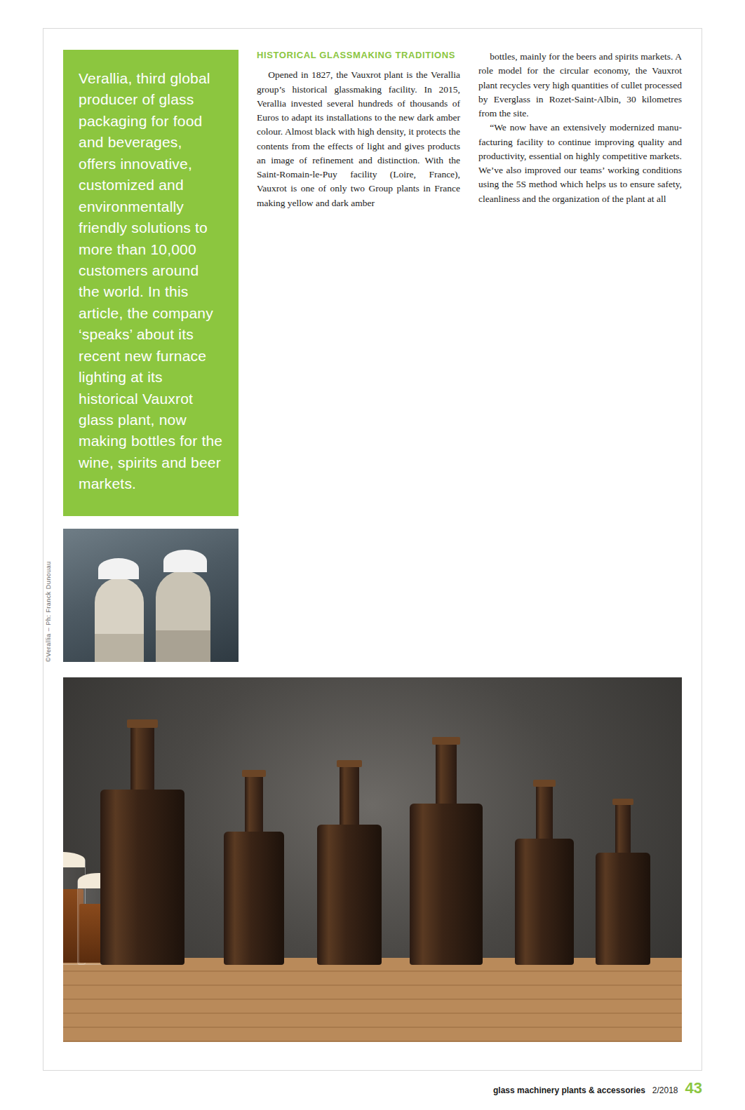Verallia, third global producer of glass packaging for food and beverages, offers innovative, customized and environmentally friendly solutions to more than 10,000 customers around the world. In this article, the company ‘speaks’ about its recent new furnace lighting at its historical Vauxrot glass plant, now making bottles for the wine, spirits and beer markets.
©Verallia – Ph: Franck Dunouau
Historical glassmaking traditions
Opened in 1827, the Vauxrot plant is the Verallia group’s historical glassmaking facility. In 2015, Verallia invested several hundreds of thousands of Euros to adapt its installations to the new dark amber colour. Almost black with high density, it protects the contents from the effects of light and gives products an image of refinement and distinction. With the Saint-Romain-le-Puy facility (Loire, France), Vauxrot is one of only two Group plants in France making yellow and dark amber
bottles, mainly for the beers and spirits markets. A role model for the circular economy, the Vauxrot plant recycles very high quantities of cullet processed by Everglass in Rozet-Saint-Albin, 30 kilometres from the site.
“We now have an extensively modernized manufacturing facility to continue improving quality and productivity, essential on highly competitive markets. We’ve also improved our teams’ working conditions using the 5S method which helps us to ensure safety, cleanliness and the organization of the plant at all
glass machinery plants & accessories 2/2018 43